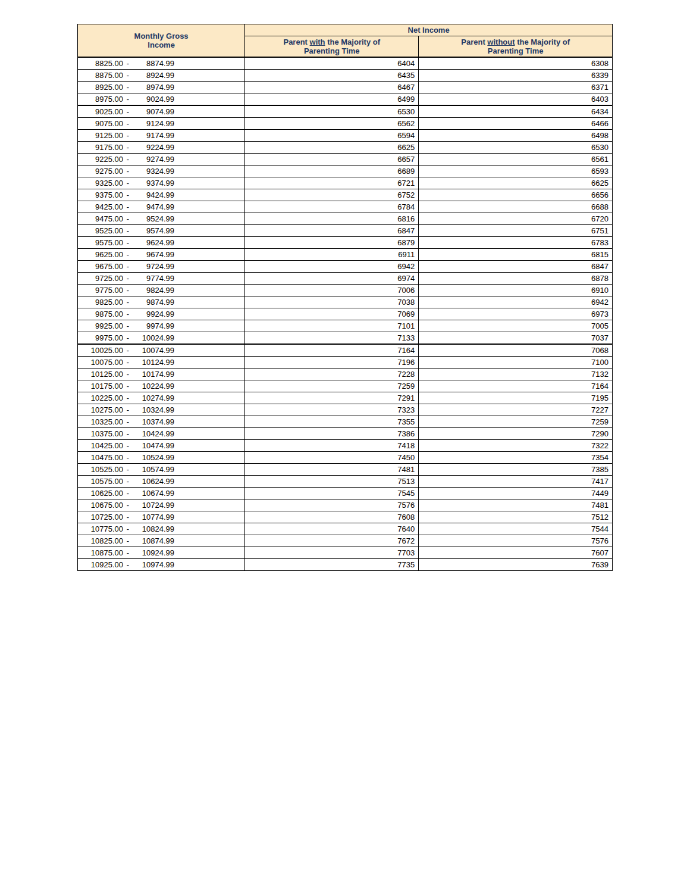| Monthly Gross Income | Net Income |
| --- | --- |
| Parent with the Majority of Parenting Time | Parent without the Majority of Parenting Time |
| 8825.00 - 8874.99 | 6404 | 6308 |
| 8875.00 - 8924.99 | 6435 | 6339 |
| 8925.00 - 8974.99 | 6467 | 6371 |
| 8975.00 - 9024.99 | 6499 | 6403 |
| 9025.00 - 9074.99 | 6530 | 6434 |
| 9075.00 - 9124.99 | 6562 | 6466 |
| 9125.00 - 9174.99 | 6594 | 6498 |
| 9175.00 - 9224.99 | 6625 | 6530 |
| 9225.00 - 9274.99 | 6657 | 6561 |
| 9275.00 - 9324.99 | 6689 | 6593 |
| 9325.00 - 9374.99 | 6721 | 6625 |
| 9375.00 - 9424.99 | 6752 | 6656 |
| 9425.00 - 9474.99 | 6784 | 6688 |
| 9475.00 - 9524.99 | 6816 | 6720 |
| 9525.00 - 9574.99 | 6847 | 6751 |
| 9575.00 - 9624.99 | 6879 | 6783 |
| 9625.00 - 9674.99 | 6911 | 6815 |
| 9675.00 - 9724.99 | 6942 | 6847 |
| 9725.00 - 9774.99 | 6974 | 6878 |
| 9775.00 - 9824.99 | 7006 | 6910 |
| 9825.00 - 9874.99 | 7038 | 6942 |
| 9875.00 - 9924.99 | 7069 | 6973 |
| 9925.00 - 9974.99 | 7101 | 7005 |
| 9975.00 - 10024.99 | 7133 | 7037 |
| 10025.00 - 10074.99 | 7164 | 7068 |
| 10075.00 - 10124.99 | 7196 | 7100 |
| 10125.00 - 10174.99 | 7228 | 7132 |
| 10175.00 - 10224.99 | 7259 | 7164 |
| 10225.00 - 10274.99 | 7291 | 7195 |
| 10275.00 - 10324.99 | 7323 | 7227 |
| 10325.00 - 10374.99 | 7355 | 7259 |
| 10375.00 - 10424.99 | 7386 | 7290 |
| 10425.00 - 10474.99 | 7418 | 7322 |
| 10475.00 - 10524.99 | 7450 | 7354 |
| 10525.00 - 10574.99 | 7481 | 7385 |
| 10575.00 - 10624.99 | 7513 | 7417 |
| 10625.00 - 10674.99 | 7545 | 7449 |
| 10675.00 - 10724.99 | 7576 | 7481 |
| 10725.00 - 10774.99 | 7608 | 7512 |
| 10775.00 - 10824.99 | 7640 | 7544 |
| 10825.00 - 10874.99 | 7672 | 7576 |
| 10875.00 - 10924.99 | 7703 | 7607 |
| 10925.00 - 10974.99 | 7735 | 7639 |